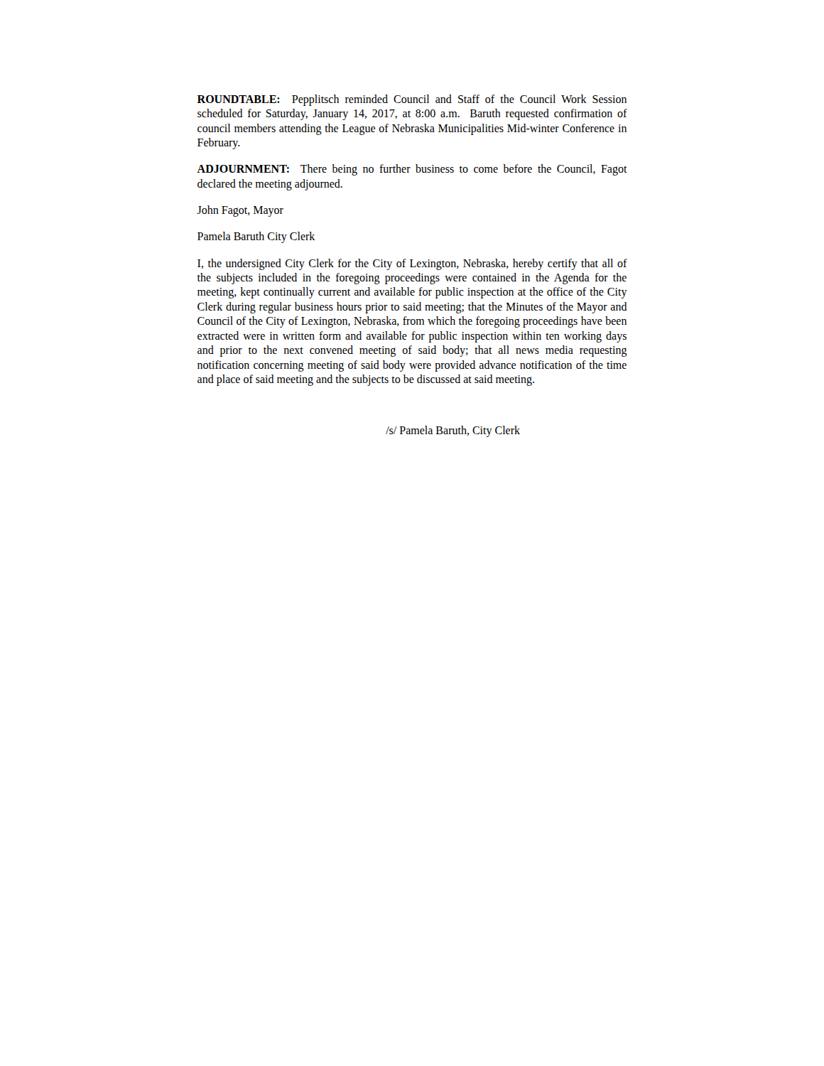ROUNDTABLE: Pepplitsch reminded Council and Staff of the Council Work Session scheduled for Saturday, January 14, 2017, at 8:00 a.m. Baruth requested confirmation of council members attending the League of Nebraska Municipalities Mid-winter Conference in February.
ADJOURNMENT: There being no further business to come before the Council, Fagot declared the meeting adjourned.
John Fagot, Mayor
Pamela Baruth City Clerk
I, the undersigned City Clerk for the City of Lexington, Nebraska, hereby certify that all of the subjects included in the foregoing proceedings were contained in the Agenda for the meeting, kept continually current and available for public inspection at the office of the City Clerk during regular business hours prior to said meeting; that the Minutes of the Mayor and Council of the City of Lexington, Nebraska, from which the foregoing proceedings have been extracted were in written form and available for public inspection within ten working days and prior to the next convened meeting of said body; that all news media requesting notification concerning meeting of said body were provided advance notification of the time and place of said meeting and the subjects to be discussed at said meeting.
/s/ Pamela Baruth, City Clerk